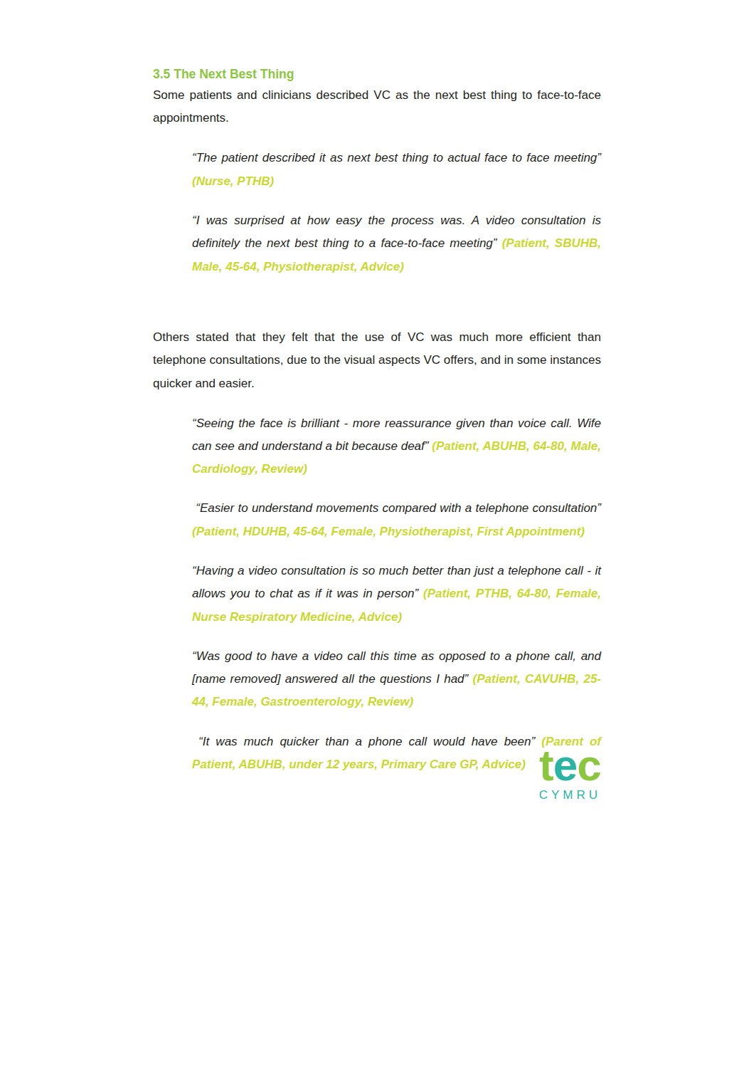3.5 The Next Best Thing
Some patients and clinicians described VC as the next best thing to face-to-face appointments.
“The patient described it as next best thing to actual face to face meeting” (Nurse, PTHB)
“I was surprised at how easy the process was. A video consultation is definitely the next best thing to a face-to-face meeting” (Patient, SBUHB, Male, 45-64, Physiotherapist, Advice)
Others stated that they felt that the use of VC was much more efficient than telephone consultations, due to the visual aspects VC offers, and in some instances quicker and easier.
“Seeing the face is brilliant - more reassurance given than voice call. Wife can see and understand a bit because deaf” (Patient, ABUHB, 64-80, Male, Cardiology, Review)
“Easier to understand movements compared with a telephone consultation” (Patient, HDUHB, 45-64, Female, Physiotherapist, First Appointment)
“Having a video consultation is so much better than just a telephone call - it allows you to chat as if it was in person” (Patient, PTHB, 64-80, Female, Nurse Respiratory Medicine, Advice)
“Was good to have a video call this time as opposed to a phone call, and [name removed] answered all the questions I had” (Patient, CAVUHB, 25-44, Female, Gastroenterology, Review)
“It was much quicker than a phone call would have been” (Parent of Patient, ABUHB, under 12 years, Primary Care GP, Advice)
tec
CYMRU